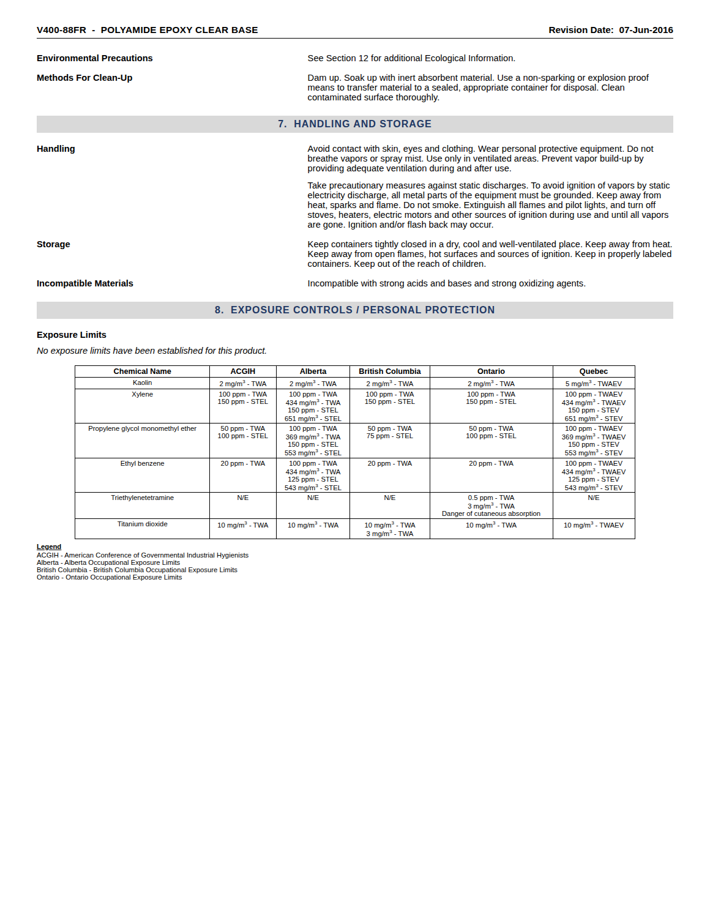V400-88FR - POLYAMIDE EPOXY CLEAR BASE Revision Date: 07-Jun-2016
Environmental Precautions
See Section 12 for additional Ecological Information.
Methods For Clean-Up
Dam up. Soak up with inert absorbent material. Use a non-sparking or explosion proof means to transfer material to a sealed, appropriate container for disposal. Clean contaminated surface thoroughly.
7. HANDLING AND STORAGE
Handling
Avoid contact with skin, eyes and clothing. Wear personal protective equipment. Do not breathe vapors or spray mist. Use only in ventilated areas. Prevent vapor build-up by providing adequate ventilation during and after use.
Take precautionary measures against static discharges. To avoid ignition of vapors by static electricity discharge, all metal parts of the equipment must be grounded. Keep away from heat, sparks and flame. Do not smoke. Extinguish all flames and pilot lights, and turn off stoves, heaters, electric motors and other sources of ignition during use and until all vapors are gone. Ignition and/or flash back may occur.
Storage
Keep containers tightly closed in a dry, cool and well-ventilated place. Keep away from heat. Keep away from open flames, hot surfaces and sources of ignition. Keep in properly labeled containers. Keep out of the reach of children.
Incompatible Materials
Incompatible with strong acids and bases and strong oxidizing agents.
8. EXPOSURE CONTROLS / PERSONAL PROTECTION
Exposure Limits
No exposure limits have been established for this product.
| Chemical Name | ACGIH | Alberta | British Columbia | Ontario | Quebec |
| --- | --- | --- | --- | --- | --- |
| Kaolin | 2 mg/m 3 - TWA | 2 mg/m 3 - TWA | 2 mg/m 3 - TWA | 2 mg/m 3 - TWA | 5 mg/m 3 - TWAEV |
| Xylene | 100 ppm - TWA 150 ppm - STEL | 100 ppm - TWA 434 mg/m 3 - TWA 150 ppm - STEL 651 mg/m 3 - STEL | 100 ppm - TWA 150 ppm - STEL | 100 ppm - TWA 150 ppm - STEL | 100 ppm - TWAEV 434 mg/m 3 - TWAEV 150 ppm - STEV 651 mg/m 3 - STEV |
| Propylene glycol monomethyl ether | 50 ppm - TWA 100 ppm - STEL | 100 ppm - TWA 369 mg/m 3 - TWA 150 ppm - STEL 553 mg/m 3 - STEL | 50 ppm - TWA 75 ppm - STEL | 50 ppm - TWA 100 ppm - STEL | 100 ppm - TWAEV 369 mg/m 3 - TWAEV 150 ppm - STEV 553 mg/m 3 - STEV |
| Ethyl benzene | 20 ppm - TWA | 100 ppm - TWA 434 mg/m 3 - TWA 125 ppm - STEL 543 mg/m 3 - STEL | 20 ppm - TWA | 20 ppm - TWA | 100 ppm - TWAEV 434 mg/m 3 - TWAEV 125 ppm - STEV 543 mg/m 3 - STEV |
| Triethylenetetramine | N/E | N/E | N/E | 0.5 ppm - TWA 3 mg/m 3 - TWA Danger of cutaneous absorption | N/E |
| Titanium dioxide | 10 mg/m 3 - TWA | 10 mg/m 3 - TWA | 10 mg/m 3 - TWA 3 mg/m 3 - TWA | 10 mg/m 3 - TWA | 10 mg/m 3 - TWAEV |
Legend ACGIH - American Conference of Governmental Industrial Hygienists
Alberta - Alberta Occupational Exposure Limits
British Columbia - British Columbia Occupational Exposure Limits
Ontario - Ontario Occupational Exposure Limits